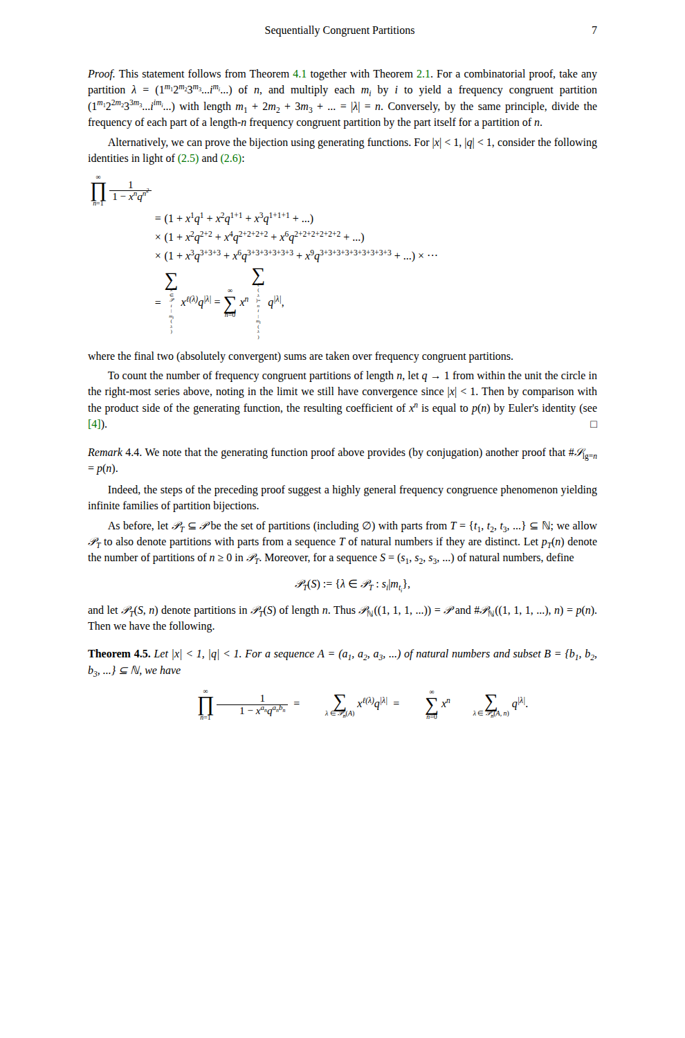Sequentially Congruent Partitions 7
Proof. This statement follows from Theorem 4.1 together with Theorem 2.1. For a combinatorial proof, take any partition λ = (1m12m23m3...imi...) of n, and multiply each mi by i to yield a frequency congruent partition (1m122m233m3...iimi...) with length m1 + 2m2 + 3m3 + ... = |λ| = n. Conversely, by the same principle, divide the frequency of each part of a length-n frequency congruent partition by the part itself for a partition of n.
Alternatively, we can prove the bijection using generating functions. For |x| < 1, |q| < 1, consider the following identities in light of (2.5) and (2.6):
| ∞ ∏ n =1 1 1 − x n q n 2 | | |
| | = | (1 + x 1 q 1 + x 2 q 1+1 + x 3 q 1+1+1 + ...) |
| | × | (1 + x 2 q 2+2 + x 4 q 2+2+2+2 + x 6 q 2+2+2+2+2+2 + ...) |
| | × | (1 + x 3 q 3+3+3 + x 6 q 3+3+3+3+3+3 + x 9 q 3+3+3+3+3+3+3+3+3 + ...) × ··· |
| | = | ∑ λ ∈ 𝒫 i / m i ( λ ) x ℓ(λ) q /λ/ = ∞ ∑ n =0 x n ∑ ℓ ( λ )= n i / m i ( λ ) q /λ/ , |
where the final two (absolutely convergent) sums are taken over frequency congruent partitions.
To count the number of frequency congruent partitions of length n, let q → 1 from within the unit the circle in the right-most series above, noting in the limit we still have convergence since |x| < 1. Then by comparison with the product side of the generating function, the resulting coefficient of xn is equal to p(n) by Euler's identity (see [4]). □
Remark 4.4. We note that the generating function proof above provides (by conjugation) another proof that #𝒮lg=n = p(n).
Indeed, the steps of the preceding proof suggest a highly general frequency congruence phenomenon yielding infinite families of partition bijections.
As before, let 𝒫T ⊆ 𝒫 be the set of partitions (including ∅) with parts from T = {t1, t2, t3, ...} ⊆ ℕ; we allow 𝒫T to also denote partitions with parts from a sequence T of natural numbers if they are distinct. Let pT(n) denote the number of partitions of n ≥ 0 in 𝒫T. Moreover, for a sequence S = (s1, s2, s3, ...) of natural numbers, define
𝒫T(S) := {λ ∈ 𝒫T : si|mti},
and let 𝒫T(S, n) denote partitions in 𝒫T(S) of length n. Thus 𝒫ℕ((1, 1, 1, ...)) = 𝒫 and #𝒫ℕ((1, 1, 1, ...), n) = p(n). Then we have the following.
Theorem 4.5. Let |x| < 1, |q| < 1. For a sequence A = (a1, a2, a3, ...) of natural numbers and subset B = {b1, b2, b3, ...} ⊆ ℕ, we have
∞ ∏ n=1 11 − xanqanbn = ∑ λ ∈ 𝒫B(A) xℓ(λ)q|λ| = ∞ ∑ n=0 xn ∑ λ ∈ 𝒫B(A, n) q|λ|.